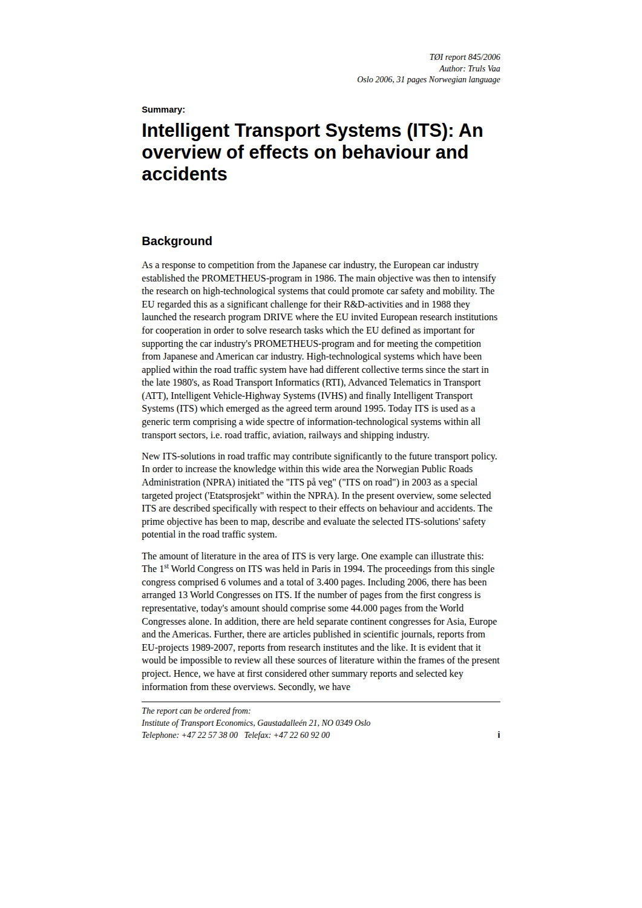TØI report 845/2006
Author: Truls Vaa
Oslo 2006, 31 pages Norwegian language
Summary:
Intelligent Transport Systems (ITS): An overview of effects on behaviour and accidents
Background
As a response to competition from the Japanese car industry, the European car industry established the PROMETHEUS-program in 1986. The main objective was then to intensify the research on high-technological systems that could promote car safety and mobility. The EU regarded this as a significant challenge for their R&D-activities and in 1988 they launched the research program DRIVE where the EU invited European research institutions for cooperation in order to solve research tasks which the EU defined as important for supporting the car industry's PROMETHEUS-program and for meeting the competition from Japanese and American car industry. High-technological systems which have been applied within the road traffic system have had different collective terms since the start in the late 1980's, as Road Transport Informatics (RTI), Advanced Telematics in Transport (ATT), Intelligent Vehicle-Highway Systems (IVHS) and finally Intelligent Transport Systems (ITS) which emerged as the agreed term around 1995. Today ITS is used as a generic term comprising a wide spectre of information-technological systems within all transport sectors, i.e. road traffic, aviation, railways and shipping industry.
New ITS-solutions in road traffic may contribute significantly to the future transport policy. In order to increase the knowledge within this wide area the Norwegian Public Roads Administration (NPRA) initiated the "ITS på veg" ("ITS on road") in 2003 as a special targeted project ('Etatsprosjekt" within the NPRA). In the present overview, some selected ITS are described specifically with respect to their effects on behaviour and accidents. The prime objective has been to map, describe and evaluate the selected ITS-solutions' safety potential in the road traffic system.
The amount of literature in the area of ITS is very large. One example can illustrate this: The 1st World Congress on ITS was held in Paris in 1994. The proceedings from this single congress comprised 6 volumes and a total of 3.400 pages. Including 2006, there has been arranged 13 World Congresses on ITS. If the number of pages from the first congress is representative, today's amount should comprise some 44.000 pages from the World Congresses alone. In addition, there are held separate continent congresses for Asia, Europe and the Americas. Further, there are articles published in scientific journals, reports from EU-projects 1989-2007, reports from research institutes and the like. It is evident that it would be impossible to review all these sources of literature within the frames of the present project. Hence, we have at first considered other summary reports and selected key information from these overviews. Secondly, we have
The report can be ordered from:
Institute of Transport Economics, Gaustadalleén 21, NO 0349 Oslo
Telephone: +47 22 57 38 00 Telefax: +47 22 60 92 00 i